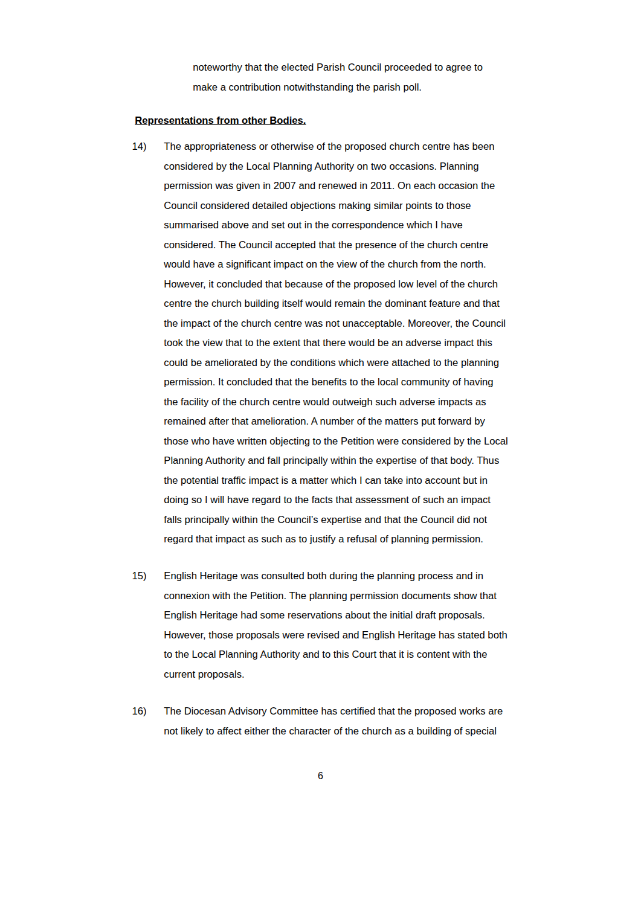noteworthy that the elected Parish Council proceeded to agree to make a contribution notwithstanding the parish poll.
Representations from other Bodies.
14) The appropriateness or otherwise of the proposed church centre has been considered by the Local Planning Authority on two occasions. Planning permission was given in 2007 and renewed in 2011. On each occasion the Council considered detailed objections making similar points to those summarised above and set out in the correspondence which I have considered. The Council accepted that the presence of the church centre would have a significant impact on the view of the church from the north. However, it concluded that because of the proposed low level of the church centre the church building itself would remain the dominant feature and that the impact of the church centre was not unacceptable. Moreover, the Council took the view that to the extent that there would be an adverse impact this could be ameliorated by the conditions which were attached to the planning permission. It concluded that the benefits to the local community of having the facility of the church centre would outweigh such adverse impacts as remained after that amelioration. A number of the matters put forward by those who have written objecting to the Petition were considered by the Local Planning Authority and fall principally within the expertise of that body. Thus the potential traffic impact is a matter which I can take into account but in doing so I will have regard to the facts that assessment of such an impact falls principally within the Council’s expertise and that the Council did not regard that impact as such as to justify a refusal of planning permission.
15) English Heritage was consulted both during the planning process and in connexion with the Petition. The planning permission documents show that English Heritage had some reservations about the initial draft proposals. However, those proposals were revised and English Heritage has stated both to the Local Planning Authority and to this Court that it is content with the current proposals.
16) The Diocesan Advisory Committee has certified that the proposed works are not likely to affect either the character of the church as a building of special
6